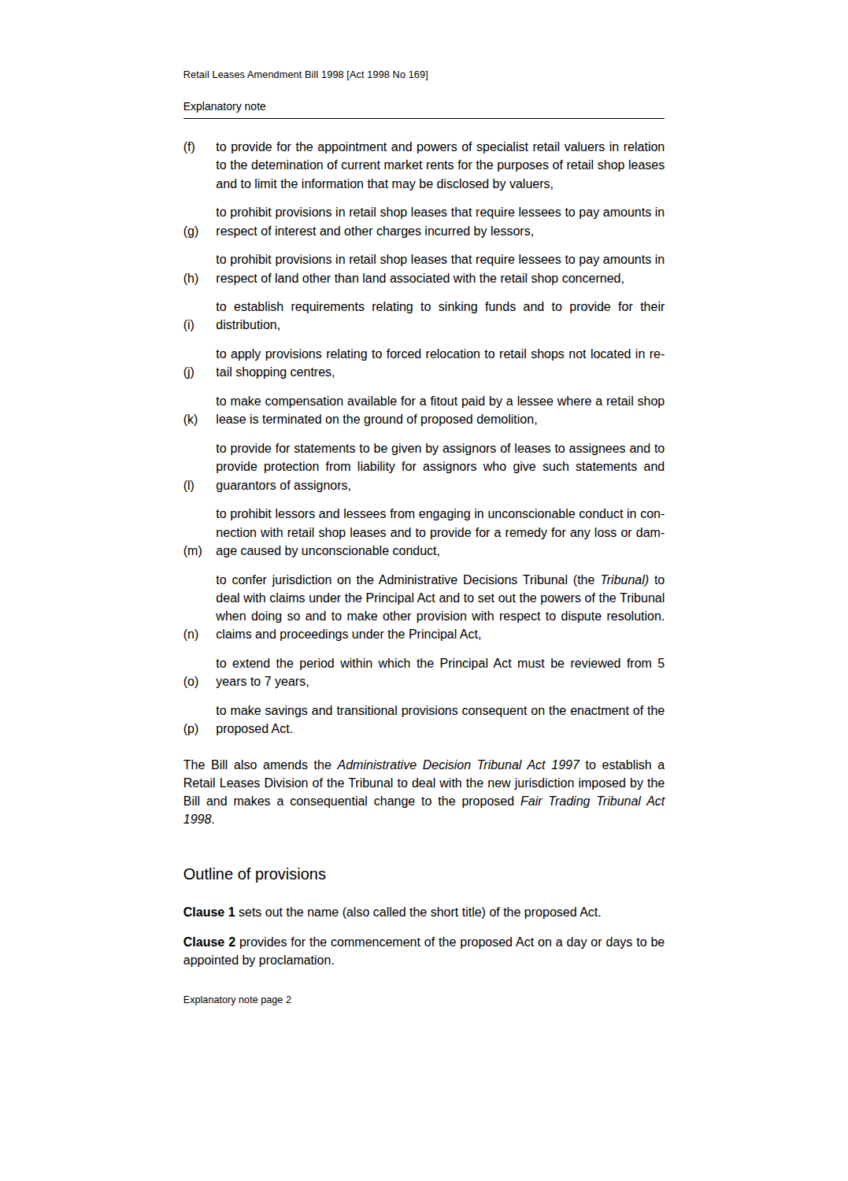Retail Leases Amendment Bill 1998 [Act 1998 No 169]
Explanatory note
(f) to provide for the appointment and powers of specialist retail valuers in relation to the detemination of current market rents for the purposes of retail shop leases and to limit the information that may be disclosed by valuers,
(g) to prohibit provisions in retail shop leases that require lessees to pay amounts in respect of interest and other charges incurred by lessors,
(h) to prohibit provisions in retail shop leases that require lessees to pay amounts in respect of land other than land associated with the retail shop concerned,
(i) to establish requirements relating to sinking funds and to provide for their distribution,
(j) to apply provisions relating to forced relocation to retail shops not located in retail shopping centres,
(k) to make compensation available for a fitout paid by a lessee where a retail shop lease is terminated on the ground of proposed demolition,
(l) to provide for statements to be given by assignors of leases to assignees and to provide protection from liability for assignors who give such statements and guarantors of assignors,
(m) to prohibit lessors and lessees from engaging in unconscionable conduct in connection with retail shop leases and to provide for a remedy for any loss or damage caused by unconscionable conduct,
(n) to confer jurisdiction on the Administrative Decisions Tribunal (the Tribunal) to deal with claims under the Principal Act and to set out the powers of the Tribunal when doing so and to make other provision with respect to dispute resolution. claims and proceedings under the Principal Act,
(o) to extend the period within which the Principal Act must be reviewed from 5 years to 7 years,
(p) to make savings and transitional provisions consequent on the enactment of the proposed Act.
The Bill also amends the Administrative Decision Tribunal Act 1997 to establish a Retail Leases Division of the Tribunal to deal with the new jurisdiction imposed by the Bill and makes a consequential change to the proposed Fair Trading Tribunal Act 1998.
Outline of provisions
Clause 1 sets out the name (also called the short title) of the proposed Act.
Clause 2 provides for the commencement of the proposed Act on a day or days to be appointed by proclamation.
Explanatory note page 2